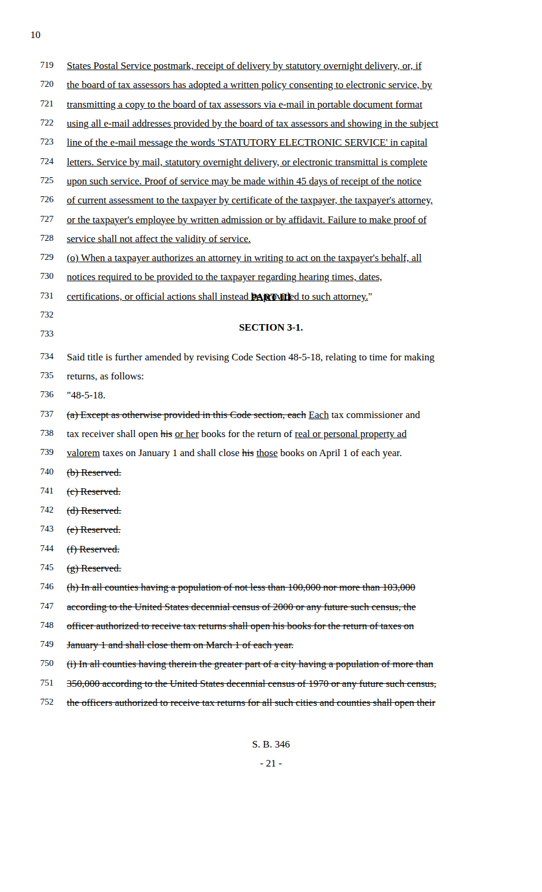10
States Postal Service postmark, receipt of delivery by statutory overnight delivery, or, if
the board of tax assessors has adopted a written policy consenting to electronic service, by
transmitting a copy to the board of tax assessors via e-mail in portable document format
using all e-mail addresses provided by the board of tax assessors and showing in the subject
line of the e-mail message the words 'STATUTORY ELECTRONIC SERVICE' in capital
letters. Service by mail, statutory overnight delivery, or electronic transmittal is complete
upon such service. Proof of service may be made within 45 days of receipt of the notice
of current assessment to the taxpayer by certificate of the taxpayer, the taxpayer's attorney,
or the taxpayer's employee by written admission or by affidavit. Failure to make proof of
service shall not affect the validity of service.
(o) When a taxpayer authorizes an attorney in writing to act on the taxpayer's behalf, all
notices required to be provided to the taxpayer regarding hearing times, dates,
certifications, or official actions shall instead be provided to such attorney."
PART III
SECTION 3-1.
Said title is further amended by revising Code Section 48-5-18, relating to time for making
returns, as follows:
"48-5-18.
(a) Except as otherwise provided in this Code section, each Each tax commissioner and
tax receiver shall open his or her books for the return of real or personal property ad
valorem taxes on January 1 and shall close his those books on April 1 of each year.
(b) Reserved.
(c) Reserved.
(d) Reserved.
(e) Reserved.
(f) Reserved.
(g) Reserved.
(h) In all counties having a population of not less than 100,000 nor more than 103,000
according to the United States decennial census of 2000 or any future such census, the
officer authorized to receive tax returns shall open his books for the return of taxes on
January 1 and shall close them on March 1 of each year.
(i) In all counties having therein the greater part of a city having a population of more than
350,000 according to the United States decennial census of 1970 or any future such census,
the officers authorized to receive tax returns for all such cities and counties shall open their
S. B. 346
- 21 -